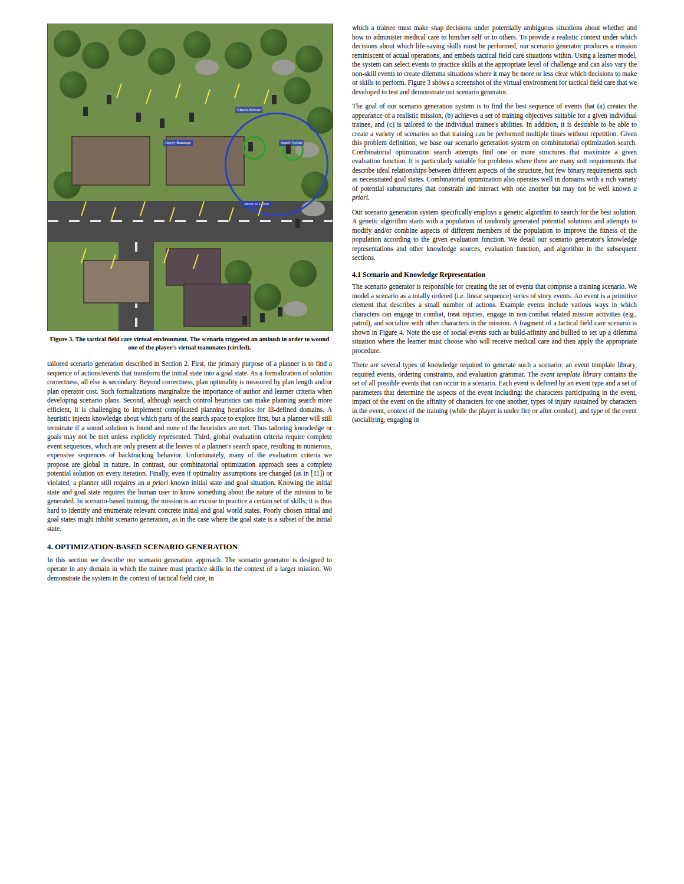Check Airway
Apply Bandage
Apply Splint
Move to Cover
Figure 3. The tactical field care virtual environment. The scenario triggered an ambush in order to wound one of the player's virtual teammates (circled).
tailored scenario generation described in Section 2. First, the primary purpose of a planner is to find a sequence of actions/events that transform the initial state into a goal state. As a formalization of solution correctness, all else is secondary. Beyond correctness, plan optimality is measured by plan length and/or plan operator cost. Such formalizations marginalize the importance of author and learner criteria when developing scenario plans. Second, although search control heuristics can make planning search more efficient, it is challenging to implement complicated planning heuristics for ill-defined domains. A heuristic injects knowledge about which parts of the search space to explore first, but a planner will still terminate if a sound solution is found and none of the heuristics are met. Thus tailoring knowledge or goals may not be met unless explicitly represented. Third, global evaluation criteria require complete event sequences, which are only present at the leaves of a planner's search space, resulting in numerous, expensive sequences of backtracking behavior. Unfortunately, many of the evaluation criteria we propose are global in nature. In contrast, our combinatorial optimization approach sees a complete potential solution on every iteration. Finally, even if optimality assumptions are changed (as in [11]) or violated, a planner still requires an a priori known initial state and goal situation. Knowing the initial state and goal state requires the human user to know something about the nature of the mission to be generated. In scenario-based training, the mission is an excuse to practice a certain set of skills; it is thus hard to identify and enumerate relevant concrete initial and goal world states. Poorly chosen initial and goal states might inhibit scenario generation, as in the case where the goal state is a subset of the initial state.
4. OPTIMIZATION-BASED SCENARIO GENERATION
In this section we describe our scenario generation approach. The scenario generator is designed to operate in any domain in which the trainee must practice skills in the context of a larger mission. We demonstrate the system in the context of tactical field care, in
which a trainee must make snap decisions under potentially ambiguous situations about whether and how to administer medical care to him/her-self or to others. To provide a realistic context under which decisions about which life-saving skills must be performed, our scenario generator produces a mission reminiscent of actual operations, and embeds tactical field care situations within. Using a learner model, the system can select events to practice skills at the appropriate level of challenge and can also vary the non-skill events to create dilemma situations where it may be more or less clear which decisions to make or skills to perform. Figure 3 shows a screenshot of the virtual environment for tactical field care that we developed to test and demonstrate out scenario generator.
The goal of our scenario generation system is to find the best sequence of events that (a) creates the appearance of a realistic mission, (b) achieves a set of training objectives suitable for a given individual trainee, and (c) is tailored to the individual trainee's abilities. In addition, it is desirable to be able to create a variety of scenarios so that training can be performed multiple times without repetition. Given this problem definition, we base our scenario generation system on combinatorial optimization search. Combinatorial optimization search attempts find one or more structures that maximize a given evaluation function. It is particularly suitable for problems where there are many soft requirements that describe ideal relationships between different aspects of the structure, but few binary requirements such as necessitated goal states. Combinatorial optimization also operates well in domains with a rich variety of potential substructures that constrain and interact with one another but may not be well known a priori.
Our scenario generation system specifically employs a genetic algorithm to search for the best solution. A genetic algorithm starts with a population of randomly generated potential solutions and attempts to modify and/or combine aspects of different members of the population to improve the fitness of the population according to the given evaluation function. We detail our scenario generator's knowledge representations and other knowledge sources, evaluation function, and algorithm in the subsequent sections.
4.1 Scenario and Knowledge Representation
The scenario generator is responsible for creating the set of events that comprise a training scenario. We model a scenario as a totally ordered (i.e. linear sequence) series of story events. An event is a primitive element that describes a small number of actions. Example events include various ways in which characters can engage in combat, treat injuries, engage in non-combat related mission activities (e.g., patrol), and socialize with other characters in the mission. A fragment of a tactical field care scenario is shown in Figure 4. Note the use of social events such as build-affinity and bullied to set up a dilemma situation where the learner must choose who will receive medical care and then apply the appropriate procedure.
There are several types of knowledge required to generate such a scenario: an event template library, required events, ordering constraints, and evaluation grammar. The event template library contains the set of all possible events that can occur in a scenario. Each event is defined by an event type and a set of parameters that determine the aspects of the event including: the characters participating in the event, impact of the event on the affinity of characters for one another, types of injury sustained by characters in the event, context of the training (while the player is under fire or after combat), and type of the event (socializing, engaging in